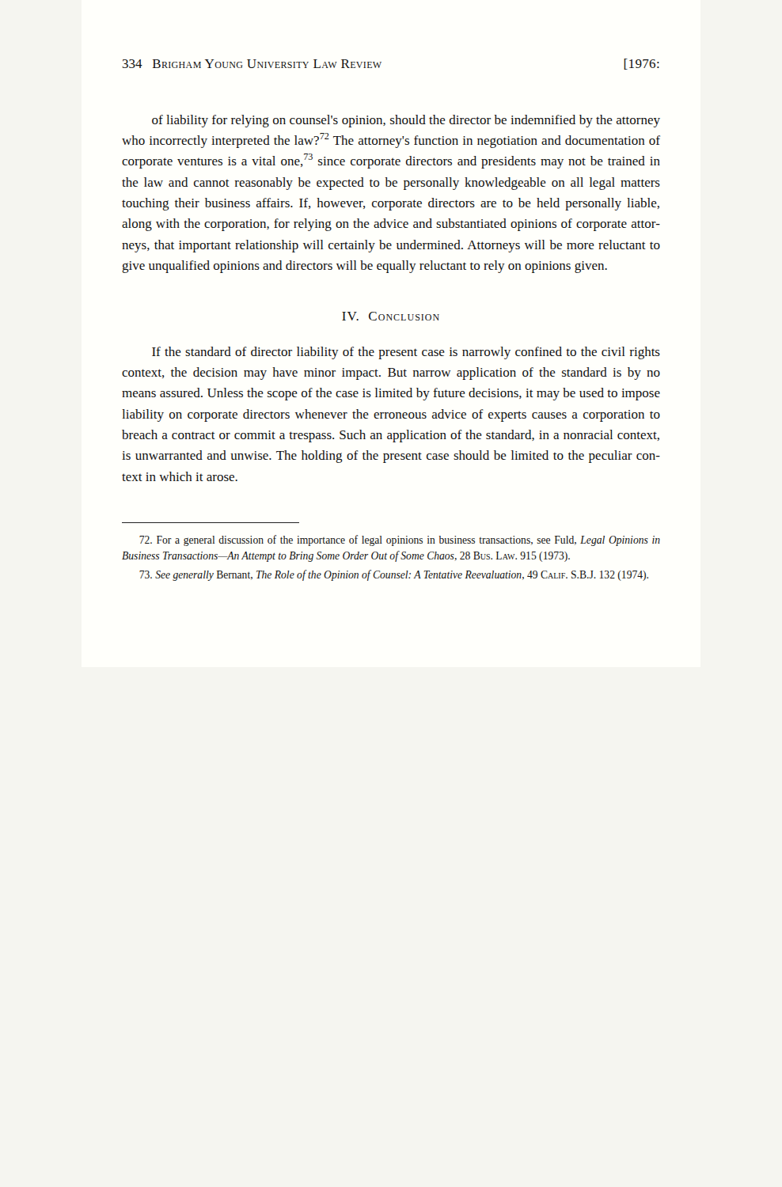334 Brigham Young University Law Review [1976:
of liability for relying on counsel's opinion, should the director be indemnified by the attorney who incorrectly interpreted the law?72 The attorney's function in negotiation and documentation of corporate ventures is a vital one,73 since corporate directors and presidents may not be trained in the law and cannot reasonably be expected to be personally knowledgeable on all legal matters touching their business affairs. If, however, corporate directors are to be held personally liable, along with the corporation, for relying on the advice and substantiated opinions of corporate attorneys, that important relationship will certainly be undermined. Attorneys will be more reluctant to give unqualified opinions and directors will be equally reluctant to rely on opinions given.
IV. Conclusion
If the standard of director liability of the present case is narrowly confined to the civil rights context, the decision may have minor impact. But narrow application of the standard is by no means assured. Unless the scope of the case is limited by future decisions, it may be used to impose liability on corporate directors whenever the erroneous advice of experts causes a corporation to breach a contract or commit a trespass. Such an application of the standard, in a nonracial context, is unwarranted and unwise. The holding of the present case should be limited to the peculiar context in which it arose.
72. For a general discussion of the importance of legal opinions in business transactions, see Fuld, Legal Opinions in Business Transactions—An Attempt to Bring Some Order Out of Some Chaos, 28 Bus. Law. 915 (1973).
73. See generally Bernant, The Role of the Opinion of Counsel: A Tentative Reevaluation, 49 Calif. S.B.J. 132 (1974).